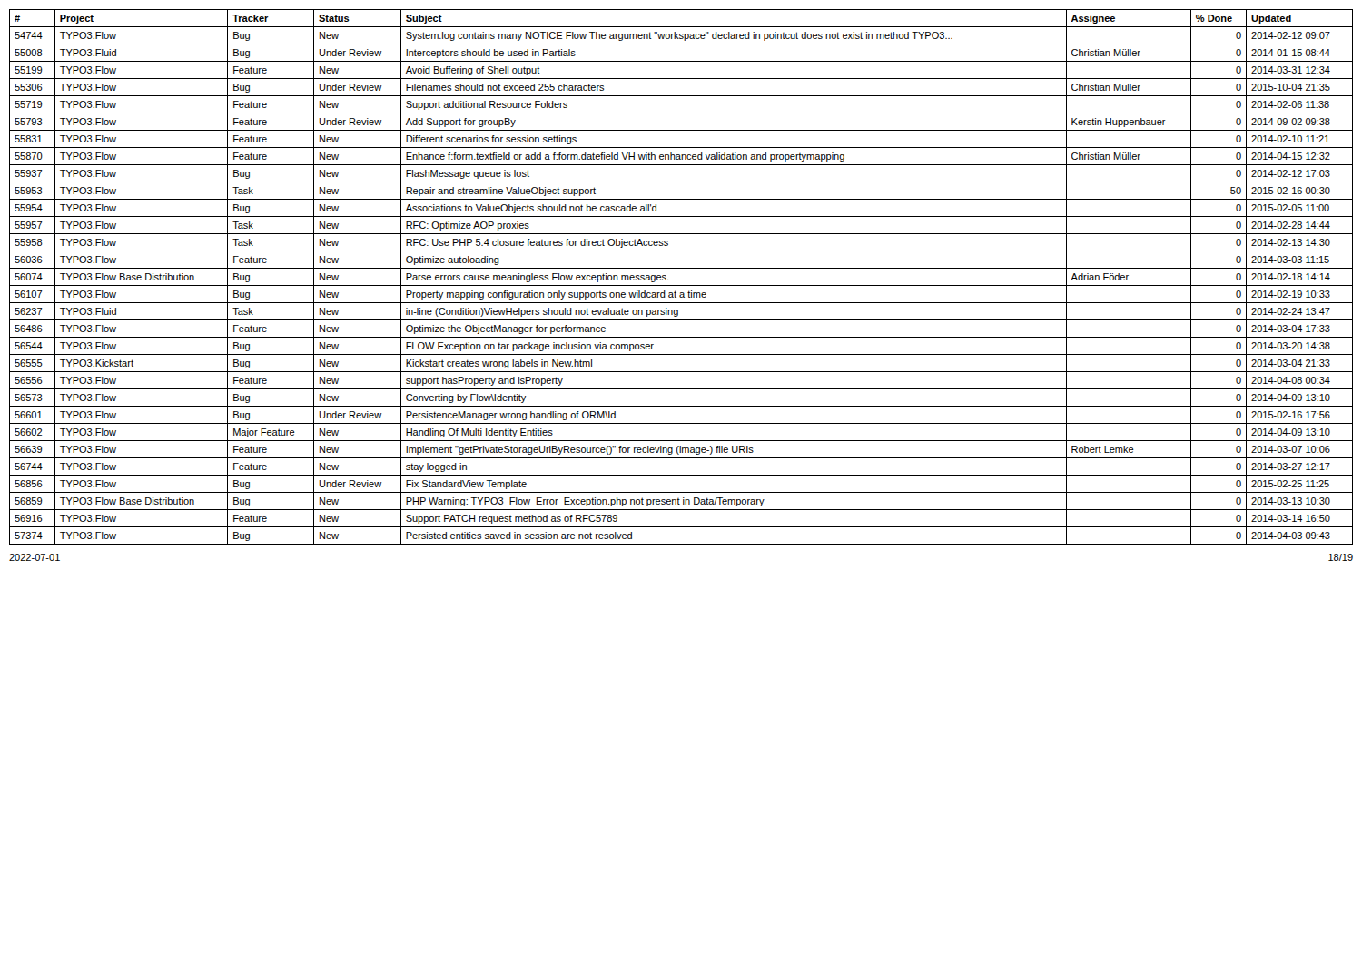| # | Project | Tracker | Status | Subject | Assignee | % Done | Updated |
| --- | --- | --- | --- | --- | --- | --- | --- |
| 54744 | TYPO3.Flow | Bug | New | System.log contains many NOTICE Flow The argument "workspace" declared in pointcut does not exist in method TYPO3... | | 0 | 2014-02-12 09:07 |
| 55008 | TYPO3.Fluid | Bug | Under Review | Interceptors should be used in Partials | Christian Müller | 0 | 2014-01-15 08:44 |
| 55199 | TYPO3.Flow | Feature | New | Avoid Buffering of Shell output | | 0 | 2014-03-31 12:34 |
| 55306 | TYPO3.Flow | Bug | Under Review | Filenames should not exceed 255 characters | Christian Müller | 0 | 2015-10-04 21:35 |
| 55719 | TYPO3.Flow | Feature | New | Support additional Resource Folders | | 0 | 2014-02-06 11:38 |
| 55793 | TYPO3.Flow | Feature | Under Review | Add Support for groupBy | Kerstin Huppenbauer | 0 | 2014-09-02 09:38 |
| 55831 | TYPO3.Flow | Feature | New | Different scenarios for session settings | | 0 | 2014-02-10 11:21 |
| 55870 | TYPO3.Flow | Feature | New | Enhance f:form.textfield or add a f:form.datefield VH with enhanced validation and propertymapping | Christian Müller | 0 | 2014-04-15 12:32 |
| 55937 | TYPO3.Flow | Bug | New | FlashMessage queue is lost | | 0 | 2014-02-12 17:03 |
| 55953 | TYPO3.Flow | Task | New | Repair and streamline ValueObject support | | 50 | 2015-02-16 00:30 |
| 55954 | TYPO3.Flow | Bug | New | Associations to ValueObjects should not be cascade all'd | | 0 | 2015-02-05 11:00 |
| 55957 | TYPO3.Flow | Task | New | RFC: Optimize AOP proxies | | 0 | 2014-02-28 14:44 |
| 55958 | TYPO3.Flow | Task | New | RFC: Use PHP 5.4 closure features for direct ObjectAccess | | 0 | 2014-02-13 14:30 |
| 56036 | TYPO3.Flow | Feature | New | Optimize autoloading | | 0 | 2014-03-03 11:15 |
| 56074 | TYPO3 Flow Base Distribution | Bug | New | Parse errors cause meaningless Flow exception messages. | Adrian Föder | 0 | 2014-02-18 14:14 |
| 56107 | TYPO3.Flow | Bug | New | Property mapping configuration only supports one wildcard at a time | | 0 | 2014-02-19 10:33 |
| 56237 | TYPO3.Fluid | Task | New | in-line (Condition)ViewHelpers should not evaluate on parsing | | 0 | 2014-02-24 13:47 |
| 56486 | TYPO3.Flow | Feature | New | Optimize the ObjectManager for performance | | 0 | 2014-03-04 17:33 |
| 56544 | TYPO3.Flow | Bug | New | FLOW Exception on tar package inclusion via composer | | 0 | 2014-03-20 14:38 |
| 56555 | TYPO3.Kickstart | Bug | New | Kickstart creates wrong labels in New.html | | 0 | 2014-03-04 21:33 |
| 56556 | TYPO3.Flow | Feature | New | support hasProperty and isProperty | | 0 | 2014-04-08 00:34 |
| 56573 | TYPO3.Flow | Bug | New | Converting by Flow\Identity | | 0 | 2014-04-09 13:10 |
| 56601 | TYPO3.Flow | Bug | Under Review | PersistenceManager wrong handling of ORM\Id | | 0 | 2015-02-16 17:56 |
| 56602 | TYPO3.Flow | Major Feature | New | Handling Of Multi Identity Entities | | 0 | 2014-04-09 13:10 |
| 56639 | TYPO3.Flow | Feature | New | Implement "getPrivateStorageUriByResource()" for recieving (image-) file URIs | Robert Lemke | 0 | 2014-03-07 10:06 |
| 56744 | TYPO3.Flow | Feature | New | stay logged in | | 0 | 2014-03-27 12:17 |
| 56856 | TYPO3.Flow | Bug | Under Review | Fix StandardView Template | | 0 | 2015-02-25 11:25 |
| 56859 | TYPO3 Flow Base Distribution | Bug | New | PHP Warning: TYPO3_Flow_Error_Exception.php not present in Data/Temporary | | 0 | 2014-03-13 10:30 |
| 56916 | TYPO3.Flow | Feature | New | Support PATCH request method as of RFC5789 | | 0 | 2014-03-14 16:50 |
| 57374 | TYPO3.Flow | Bug | New | Persisted entities saved in session are not resolved | | 0 | 2014-04-03 09:43 |
2022-07-01 18/19